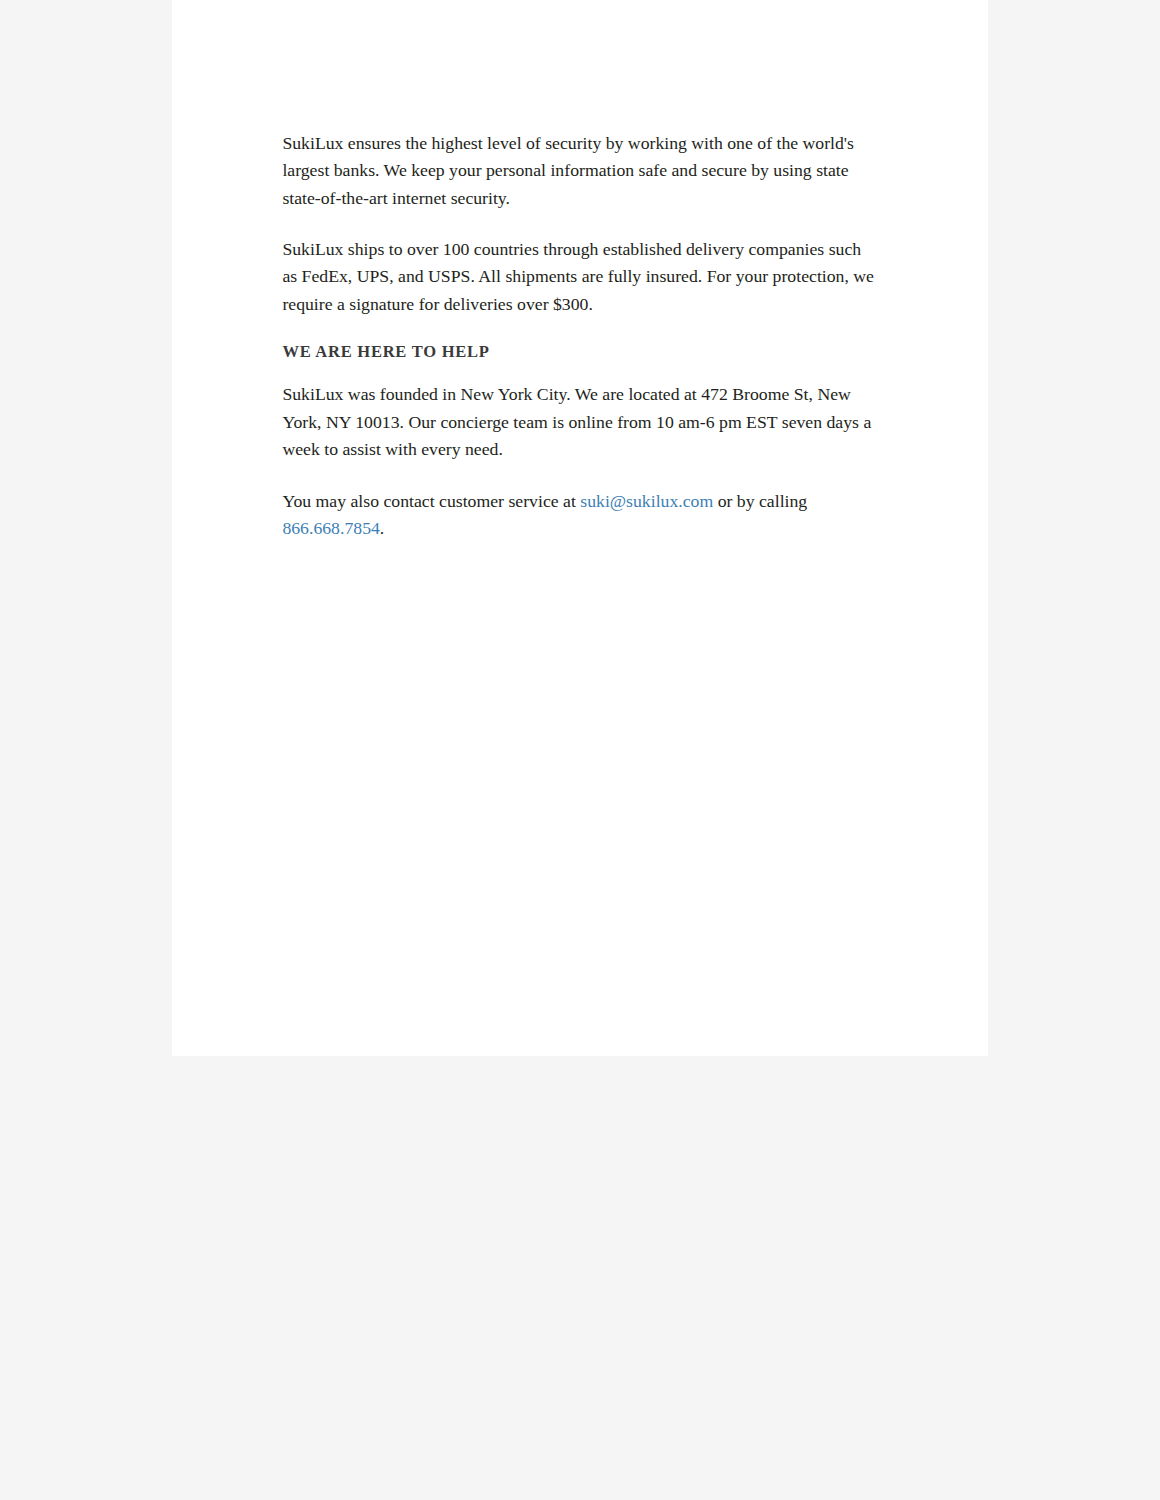SukiLux ensures the highest level of security by working with one of the world's largest banks. We keep your personal information safe and secure by using state state-of-the-art internet security.
SukiLux ships to over 100 countries through established delivery companies such as FedEx, UPS, and USPS. All shipments are fully insured. For your protection, we require a signature for deliveries over $300.
WE ARE HERE TO HELP
SukiLux was founded in New York City. We are located at 472 Broome St, New York, NY 10013. Our concierge team is online from 10 am-6 pm EST seven days a week to assist with every need.
You may also contact customer service at suki@sukilux.com or by calling 866.668.7854.